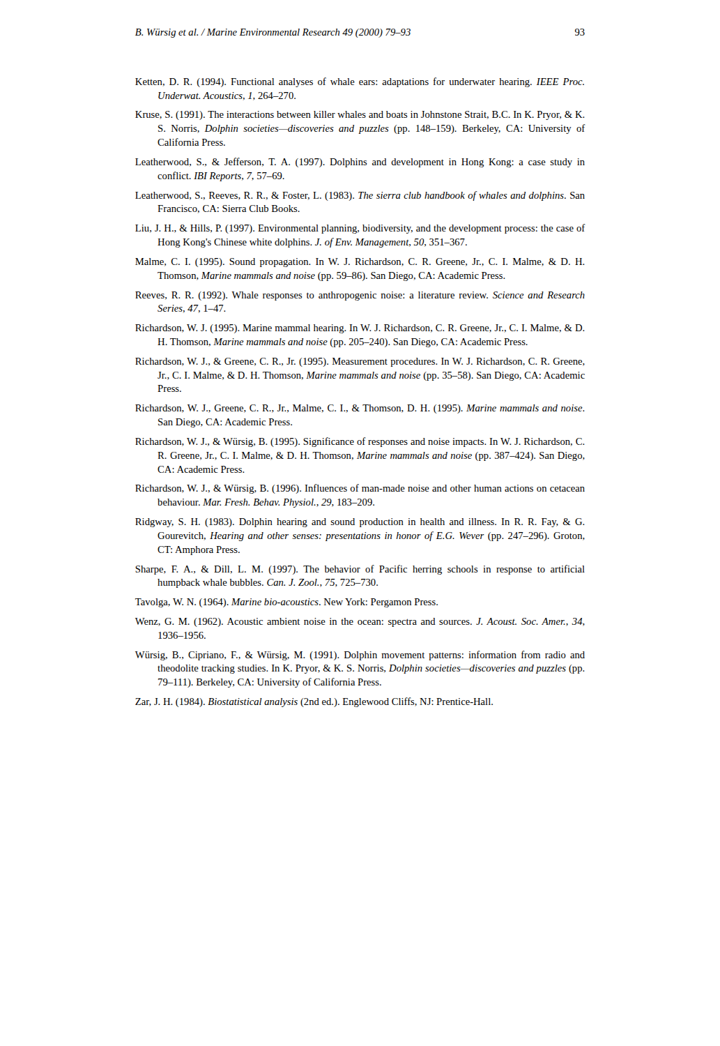B. Würsig et al. / Marine Environmental Research 49 (2000) 79–93 93
Ketten, D. R. (1994). Functional analyses of whale ears: adaptations for underwater hearing. IEEE Proc. Underwat. Acoustics, 1, 264–270.
Kruse, S. (1991). The interactions between killer whales and boats in Johnstone Strait, B.C. In K. Pryor, & K. S. Norris, Dolphin societies—discoveries and puzzles (pp. 148–159). Berkeley, CA: University of California Press.
Leatherwood, S., & Jefferson, T. A. (1997). Dolphins and development in Hong Kong: a case study in conflict. IBI Reports, 7, 57–69.
Leatherwood, S., Reeves, R. R., & Foster, L. (1983). The sierra club handbook of whales and dolphins. San Francisco, CA: Sierra Club Books.
Liu, J. H., & Hills, P. (1997). Environmental planning, biodiversity, and the development process: the case of Hong Kong's Chinese white dolphins. J. of Env. Management, 50, 351–367.
Malme, C. I. (1995). Sound propagation. In W. J. Richardson, C. R. Greene, Jr., C. I. Malme, & D. H. Thomson, Marine mammals and noise (pp. 59–86). San Diego, CA: Academic Press.
Reeves, R. R. (1992). Whale responses to anthropogenic noise: a literature review. Science and Research Series, 47, 1–47.
Richardson, W. J. (1995). Marine mammal hearing. In W. J. Richardson, C. R. Greene, Jr., C. I. Malme, & D. H. Thomson, Marine mammals and noise (pp. 205–240). San Diego, CA: Academic Press.
Richardson, W. J., & Greene, C. R., Jr. (1995). Measurement procedures. In W. J. Richardson, C. R. Greene, Jr., C. I. Malme, & D. H. Thomson, Marine mammals and noise (pp. 35–58). San Diego, CA: Academic Press.
Richardson, W. J., Greene, C. R., Jr., Malme, C. I., & Thomson, D. H. (1995). Marine mammals and noise. San Diego, CA: Academic Press.
Richardson, W. J., & Würsig, B. (1995). Significance of responses and noise impacts. In W. J. Richardson, C. R. Greene, Jr., C. I. Malme, & D. H. Thomson, Marine mammals and noise (pp. 387–424). San Diego, CA: Academic Press.
Richardson, W. J., & Würsig, B. (1996). Influences of man-made noise and other human actions on cetacean behaviour. Mar. Fresh. Behav. Physiol., 29, 183–209.
Ridgway, S. H. (1983). Dolphin hearing and sound production in health and illness. In R. R. Fay, & G. Gourevitch, Hearing and other senses: presentations in honor of E.G. Wever (pp. 247–296). Groton, CT: Amphora Press.
Sharpe, F. A., & Dill, L. M. (1997). The behavior of Pacific herring schools in response to artificial humpback whale bubbles. Can. J. Zool., 75, 725–730.
Tavolga, W. N. (1964). Marine bio-acoustics. New York: Pergamon Press.
Wenz, G. M. (1962). Acoustic ambient noise in the ocean: spectra and sources. J. Acoust. Soc. Amer., 34, 1936–1956.
Würsig, B., Cipriano, F., & Würsig, M. (1991). Dolphin movement patterns: information from radio and theodolite tracking studies. In K. Pryor, & K. S. Norris, Dolphin societies—discoveries and puzzles (pp. 79–111). Berkeley, CA: University of California Press.
Zar, J. H. (1984). Biostatistical analysis (2nd ed.). Englewood Cliffs, NJ: Prentice-Hall.